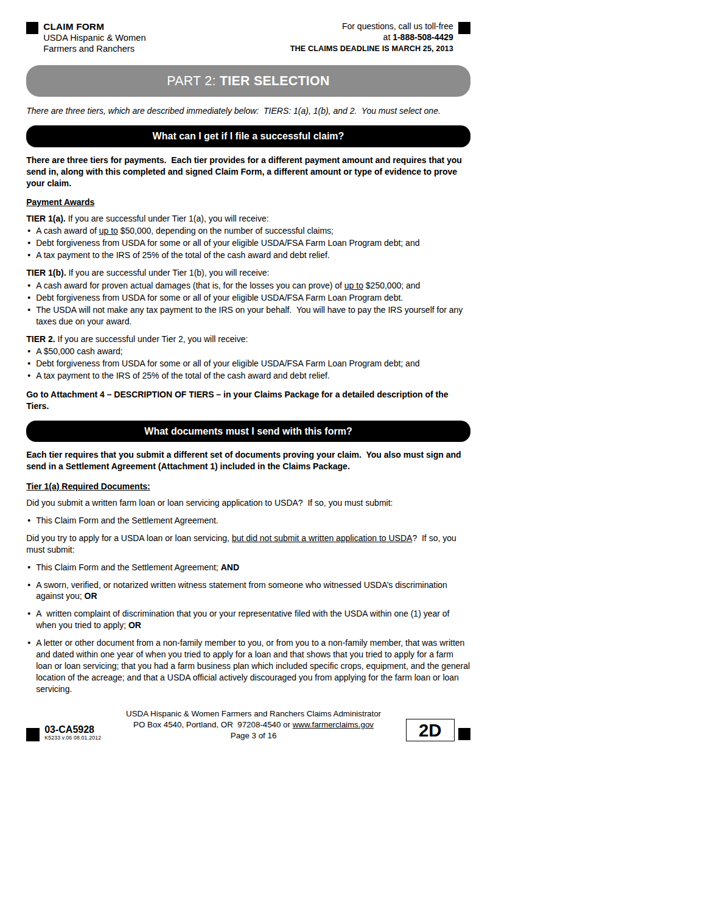CLAIM FORM
USDA Hispanic & Women
Farmers and Ranchers
For questions, call us toll-free
at 1-888-508-4429
THE CLAIMS DEADLINE IS MARCH 25, 2013
PART 2: TIER SELECTION
There are three tiers, which are described immediately below: TIERS: 1(a), 1(b), and 2. You must select one.
What can I get if I file a successful claim?
There are three tiers for payments. Each tier provides for a different payment amount and requires that you send in, along with this completed and signed Claim Form, a different amount or type of evidence to prove your claim.
Payment Awards
TIER 1(a). If you are successful under Tier 1(a), you will receive:
A cash award of up to $50,000, depending on the number of successful claims;
Debt forgiveness from USDA for some or all of your eligible USDA/FSA Farm Loan Program debt; and
A tax payment to the IRS of 25% of the total of the cash award and debt relief.
TIER 1(b). If you are successful under Tier 1(b), you will receive:
A cash award for proven actual damages (that is, for the losses you can prove) of up to $250,000; and
Debt forgiveness from USDA for some or all of your eligible USDA/FSA Farm Loan Program debt.
The USDA will not make any tax payment to the IRS on your behalf. You will have to pay the IRS yourself for any taxes due on your award.
TIER 2. If you are successful under Tier 2, you will receive:
A $50,000 cash award;
Debt forgiveness from USDA for some or all of your eligible USDA/FSA Farm Loan Program debt; and
A tax payment to the IRS of 25% of the total of the cash award and debt relief.
Go to Attachment 4 – DESCRIPTION OF TIERS – in your Claims Package for a detailed description of the Tiers.
What documents must I send with this form?
Each tier requires that you submit a different set of documents proving your claim. You also must sign and send in a Settlement Agreement (Attachment 1) included in the Claims Package.
Tier 1(a) Required Documents:
Did you submit a written farm loan or loan servicing application to USDA? If so, you must submit:
This Claim Form and the Settlement Agreement.
Did you try to apply for a USDA loan or loan servicing, but did not submit a written application to USDA? If so, you must submit:
This Claim Form and the Settlement Agreement; AND
A sworn, verified, or notarized written witness statement from someone who witnessed USDA’s discrimination against you; OR
A written complaint of discrimination that you or your representative filed with the USDA within one (1) year of when you tried to apply; OR
A letter or other document from a non-family member to you, or from you to a non-family member, that was written and dated within one year of when you tried to apply for a loan and that shows that you tried to apply for a farm loan or loan servicing; that you had a farm business plan which included specific crops, equipment, and the general location of the acreage; and that a USDA official actively discouraged you from applying for the farm loan or loan servicing.
03-CA5928
K5233 v.06 08.01.2012
USDA Hispanic & Women Farmers and Ranchers Claims Administrator
PO Box 4540, Portland, OR 97208-4540 or www.farmerclaims.gov
Page 3 of 16
2D